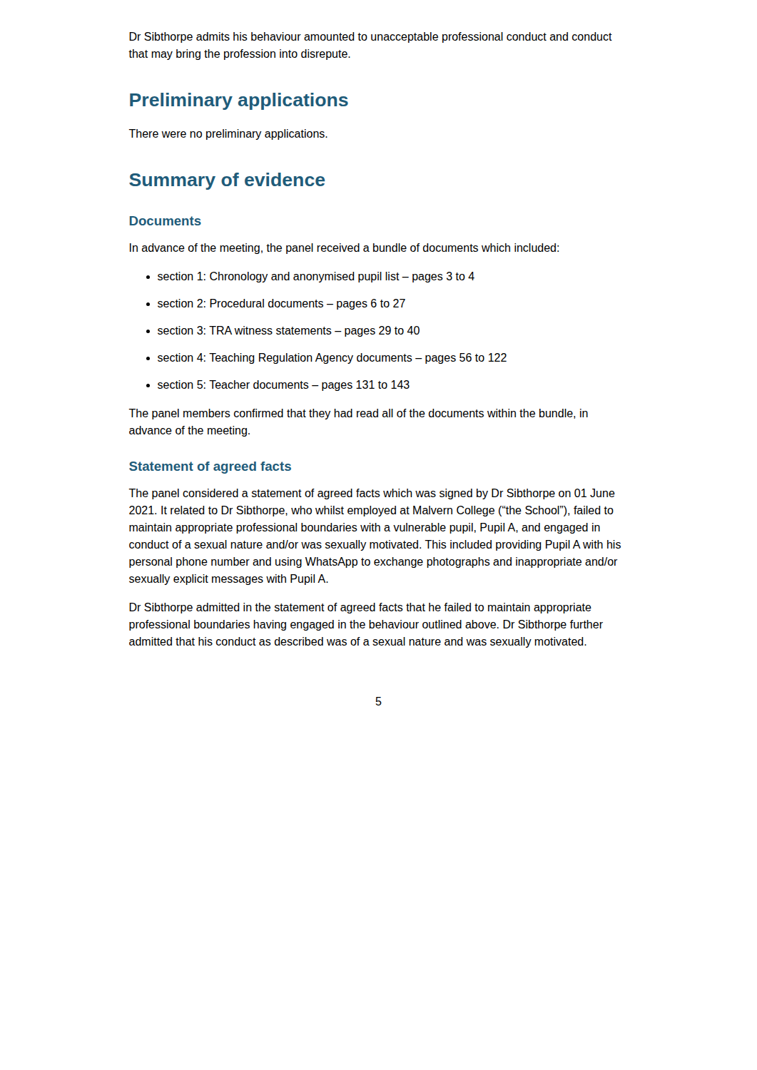Dr Sibthorpe admits his behaviour amounted to unacceptable professional conduct and conduct that may bring the profession into disrepute.
Preliminary applications
There were no preliminary applications.
Summary of evidence
Documents
In advance of the meeting, the panel received a bundle of documents which included:
section 1: Chronology and anonymised pupil list – pages 3 to 4
section 2: Procedural documents – pages 6 to 27
section 3: TRA witness statements – pages 29 to 40
section 4: Teaching Regulation Agency documents – pages 56 to 122
section 5: Teacher documents – pages 131 to 143
The panel members confirmed that they had read all of the documents within the bundle, in advance of the meeting.
Statement of agreed facts
The panel considered a statement of agreed facts which was signed by Dr Sibthorpe on 01 June 2021. It related to Dr Sibthorpe, who whilst employed at Malvern College (“the School”), failed to maintain appropriate professional boundaries with a vulnerable pupil, Pupil A, and engaged in conduct of a sexual nature and/or was sexually motivated. This included providing Pupil A with his personal phone number and using WhatsApp to exchange photographs and inappropriate and/or sexually explicit messages with Pupil A.
Dr Sibthorpe admitted in the statement of agreed facts that he failed to maintain appropriate professional boundaries having engaged in the behaviour outlined above. Dr Sibthorpe further admitted that his conduct as described was of a sexual nature and was sexually motivated.
5